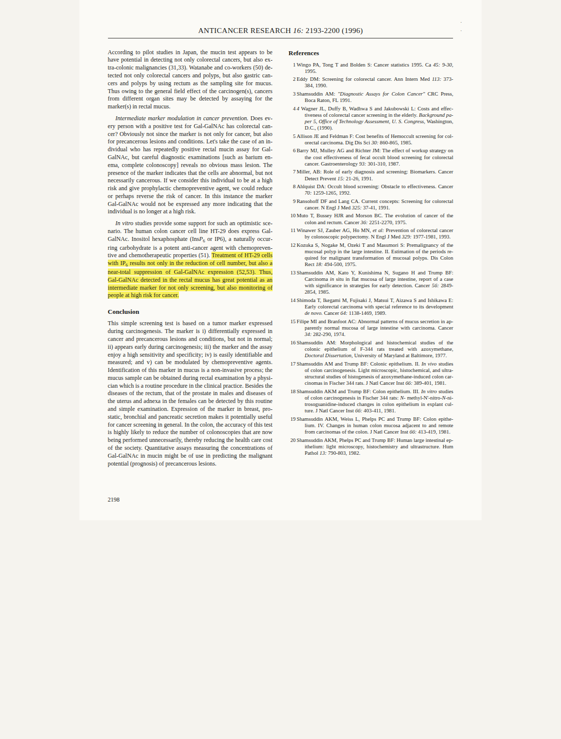.
.
ANTICANCER RESEARCH 16: 2193-2200 (1996)
According to pilot studies in Japan, the mucin test appears to be have potential in detecting not only colorectal cancers, but also extra-colonic malignancies (31,33). Watanabe and co-workers (50) detected not only colorectal cancers and polyps, but also gastric cancers and polyps by using rectum as the sampling site for mucus. Thus owing to the general field effect of the carcinogen(s), cancers from different organ sites may be detected by assaying for the marker(s) in rectal mucus.
Intermediate marker modulation in cancer prevention. Does every person with a positive test for Gal-GalNAc has colorectal cancer? Obviously not since the marker is not only for cancer, but also for precancerous lesions and conditions. Let's take the case of an individual who has repeatedly positive rectal mucin assay for Gal-GalNAc, but careful diagnostic examinations [such as barium enema, complete colonoscopy] reveals no obvious mass lesion. The presence of the marker indicates that the cells are abnormal, but not necessarily cancerous. If we consider this individual to be at a high risk and give prophylactic chemopreventive agent, we could reduce or perhaps reverse the risk of cancer. In this instance the marker Gal-GalNAc would not be expressed any more indicating that the individual is no longer at a high risk.
In vitro studies provide some support for such an optimistic scenario. The human colon cancer cell line HT-29 does express Gal-GalNAc. Inositol hexaphosphate (InsP6 or IP6), a naturally occurring carbohydrate is a potent anti-cancer agent with chemopreventive and chemotherapeutic properties (51). Treatment of HT-29 cells with IP6 results not only in the reduction of cell number, but also a near-total suppression of Gal-GalNAc expression (52,53). Thus, Gal-GalNAc detected in the rectal mucus has great potential as an intermediate marker for not only screening, but also monitoring of people at high risk for cancer.
Conclusion
This simple screening test is based on a tumor marker expressed during carcinogenesis. The marker is i) differentially expressed in cancer and precancerous lesions and conditions, but not in normal; ii) appears early during carcinogenesis; iii) the marker and the assay enjoy a high sensitivity and specificity; iv) is easily identifiable and measured; and v) can be modulated by chemopreventive agents. Identification of this marker in mucus is a non-invasive process; the mucus sample can be obtained during rectal examination by a physician which is a routine procedure in the clinical practice. Besides the diseases of the rectum, that of the prostate in males and diseases of the uterus and adnexa in the females can be detected by this routine and simple examination. Expression of the marker in breast, prostatic, bronchial and pancreatic secretion makes it potentially useful for cancer screening in general. In the colon, the accuracy of this test is highly likely to reduce the number of colonoscopies that are now being performed unnecessarily, thereby reducing the health care cost of the society. Quantitative assays measuring the concentrations of Gal-GalNAc in mucin might be of use in predicting the malignant potential (prognosis) of precancerous lesions.
References
Wingo PA, Tong T and Bolden S: Cancer statistics 1995. Ca 45: 9-30, 1995.
Eddy DM: Screening for colorectal cancer. Ann Intern Med 113: 373-384, 1990.
Shamsuddin AM: "Diagnostic Assays for Colon Cancer" CRC Press, Boca Raton, FL 1991.
4 Wagner JL, Duffy B, Wadhwa S and Jakubowski L: Costs and effectiveness of colorectal cancer screening in the elderly. Background paper 5, Office of Technology Assessment, U. S. Congress, Washington, D.C., (1990).
Allison JE and Feldman F: Cost benefits of Hemoccult screening for colorectal carcinoma. Dig Dis Sci 30: 860-865, 1985.
Barry MJ, Mulley AG and Richter JM: The effect of workup strategy on the cost effectiveness of fecal occult blood screening for colorectal cancer. Gastroenterology 93: 301-310, 1987.
Miller, AB: Role of early diagnosis and screening: Biomarkers. Cancer Detect Prevent 15: 21-26, 1991.
Ahlquist DA: Occult blood screening: Obstacle to effectiveness. Cancer 70: 1259-1265, 1992.
Ransohoff DF and Lang CA. Current concepts: Screening for colorectal cancer. N Engl J Med 325: 37-41, 1991.
Muto T, Bussey HJR and Morson BC. The evolution of cancer of the colon and rectum. Cancer 36: 2251-2270, 1975.
Winawer SJ, Zauber AG, Ho MN, et al: Prevention of colorectal cancer by colonoscopic polypectomy. N Engl J Med 329: 1977-1981, 1993.
Kozuka S, Nogake M, Ozeki T and Masumori S: Premalignancy of the mucosal polyp in the large intestine. II. Estimation of the periods required for malignant transformation of mucosal polyps. Dis Colon Rect 18: 494-500, 1975.
Shamsuddin AM, Kato Y, Kunishima N, Sugano H and Trump BF: Carcinoma in situ in flat mucosa of large intestine, report of a case with significance in strategies for early detection. Cancer 56: 2849-2854, 1985.
Shimoda T, Ikegami M, Fujisaki J, Matsui T, Aizawa S and Ishikawa E: Early colorectal carcinoma with special reference to its development de novo. Cancer 64: 1138-1469, 1989.
Filipe MI and Branfoot AC: Abnormal patterns of mucus secretion in apparently normal mucosa of large intestine with carcinoma. Cancer 34: 282-290, 1974.
Shamsuddin AM: Morphological and histochemical studies of the colonic epithelium of F-344 rats treated with azoxymethane, Doctoral Dissertation, University of Maryland at Baltimore, 1977.
Shamsuddin AM and Trump BF: Colonic epithelium. II. In vivo studies of colon carcinogenesis. Light microscopic, histochemical, and ultrastructural studies of histogenesis of azoxymethane-induced colon carcinomas in Fischer 344 rats. J Natl Cancer Inst 66: 389-401, 1981.
Shamsuddin AKM and Trump BF: Colon epithelium. III. In vitro studies of colon carcinogenesis in Fischer 344 rats: N- methyl-N'-nitro-N-nitrosoguanidine-induced changes in colon epithelium in explant culture. J Natl Cancer Inst 66: 403-411, 1981.
Shamsuddin AKM, Weiss L, Phelps PC and Trump BF: Colon epithelium. IV. Changes in human colon mucosa adjacent to and remote from carcinomas of the colon. J Natl Cancer Inst 66: 413-419, 1981.
Shamsuddin AKM, Phelps PC and Trump BF: Human large intestinal epithelium: light microscopy, histochemistry and ultrastructure. Hum Pathol 13: 790-803, 1982.
2198